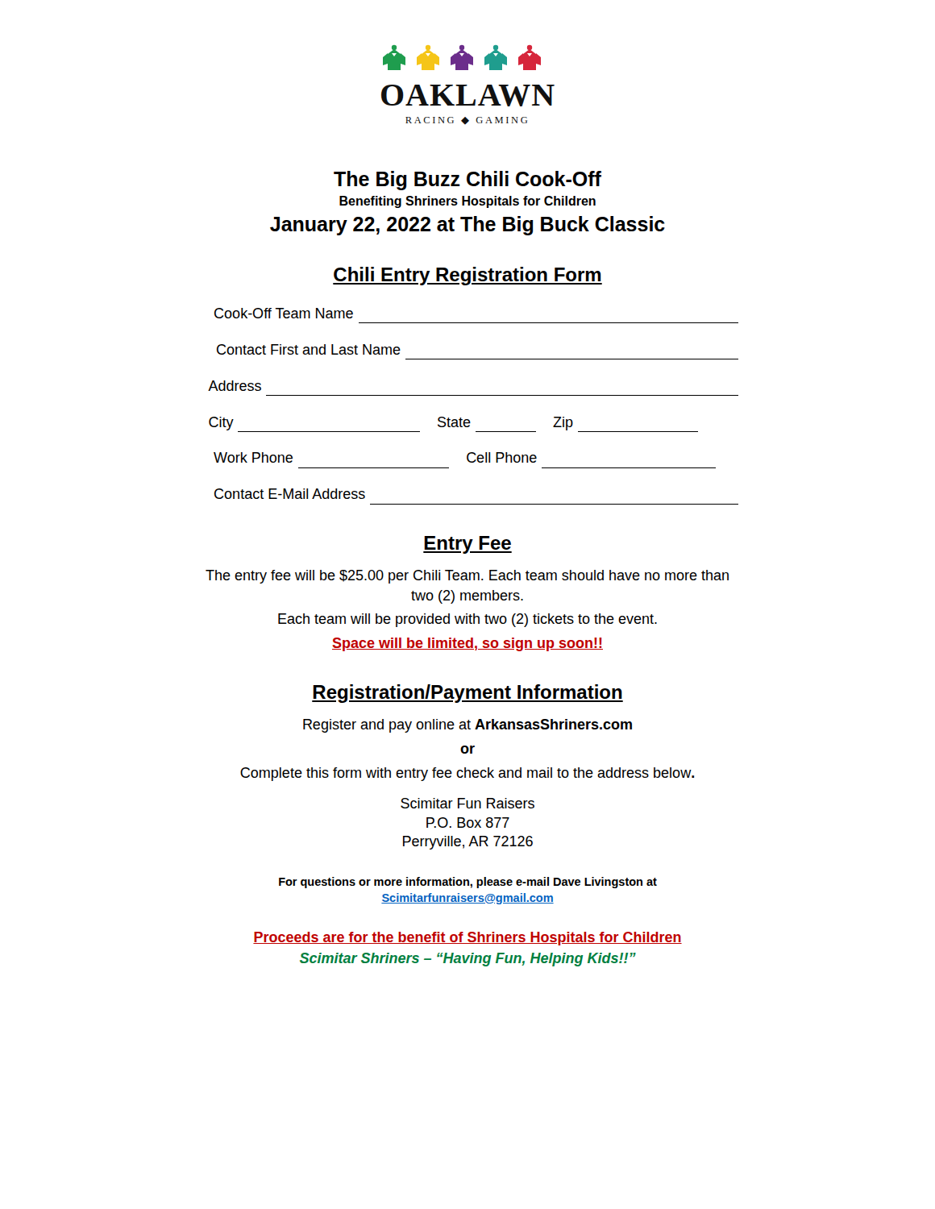OAKLAWN RACING . RACING x RACING RACING RACING RACING ◆ GAMING
The Big Buzz Chili Cook-Off
Benefiting Shriners Hospitals for Children
January 22, 2022 at The Big Buck Classic
Chili Entry Registration Form
Cook-Off Team Name
Contact First and Last Name
Address
City State Zip
Work Phone Cell Phone
Contact E-Mail Address
Entry Fee
The entry fee will be $25.00 per Chili Team. Each team should have no more than two (2) members.
Each team will be provided with two (2) tickets to the event.
Space will be limited, so sign up soon!!
Registration/Payment Information
Register and pay online at ArkansasShriners.com
or
Complete this form with entry fee check and mail to the address below.
Scimitar Fun Raisers
P.O. Box 877
Perryville, AR 72126
For questions or more information, please e-mail Dave Livingston at Scimitarfunraisers@gmail.com
Proceeds are for the benefit of Shriners Hospitals for Children
Scimitar Shriners – “Having Fun, Helping Kids!!”